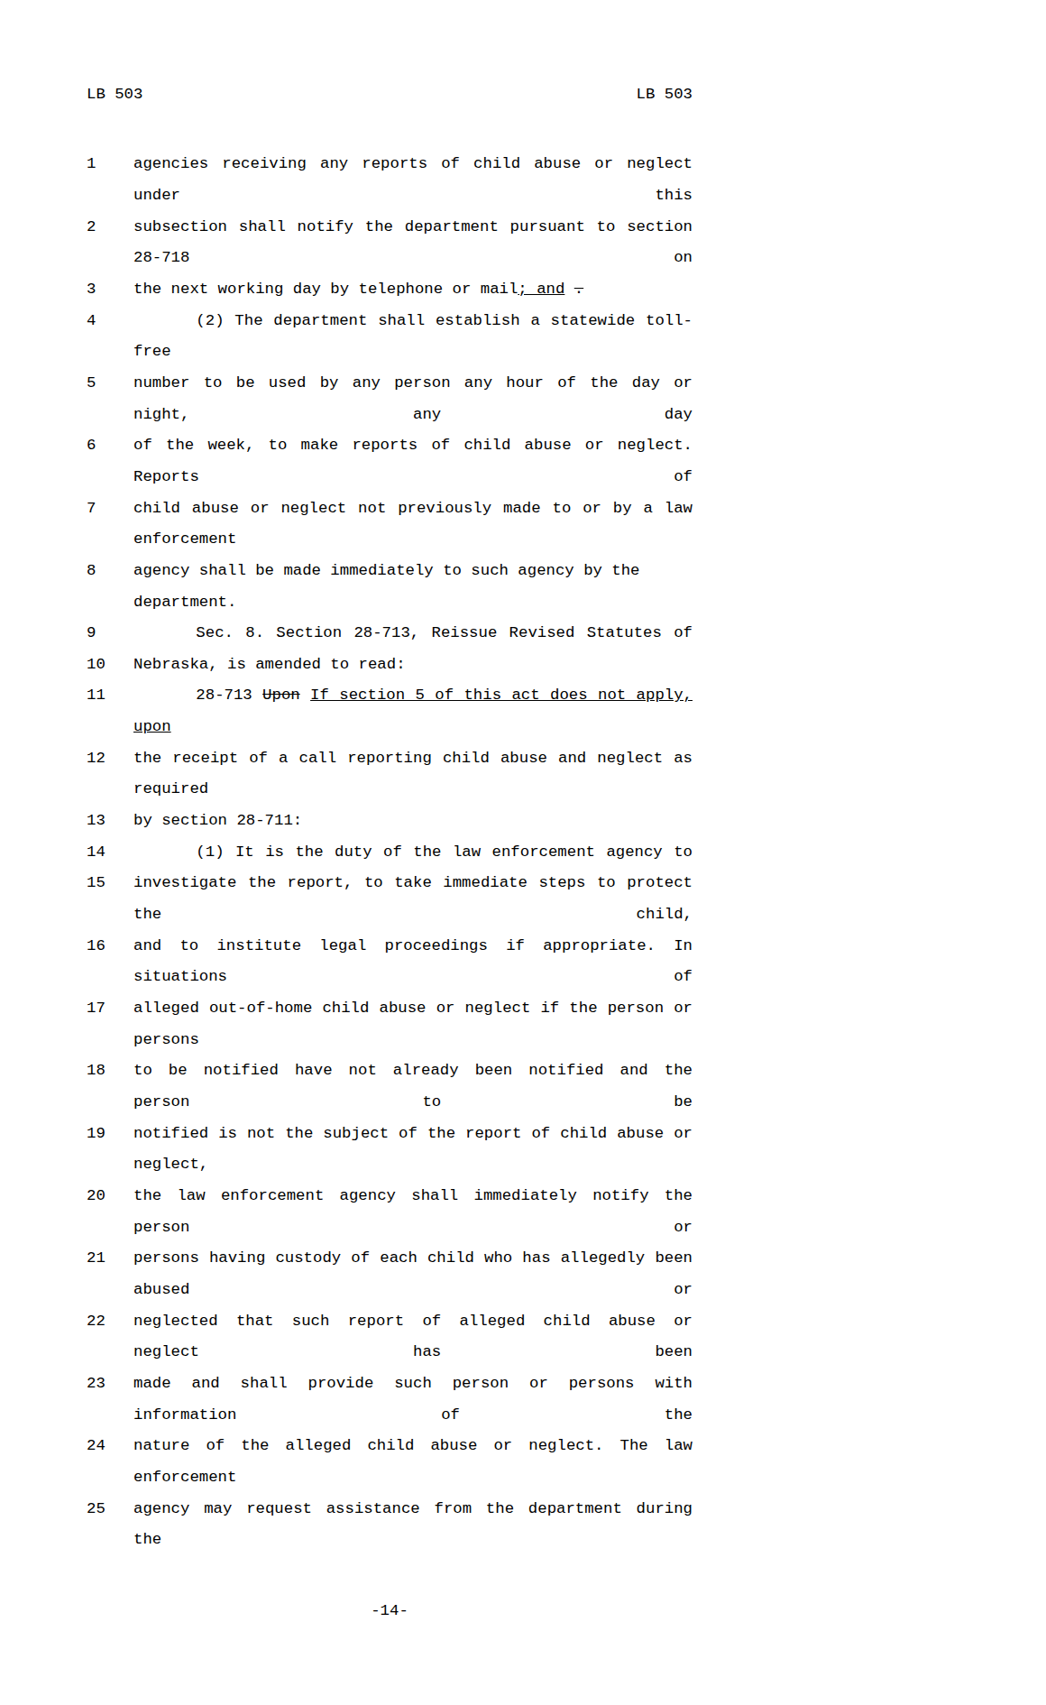LB 503 LB 503
1 agencies receiving any reports of child abuse or neglect under this
2 subsection shall notify the department pursuant to section 28-718 on
3 the next working day by telephone or mail; and .
4 (2) The department shall establish a statewide toll-free
5 number to be used by any person any hour of the day or night, any day
6 of the week, to make reports of child abuse or neglect. Reports of
7 child abuse or neglect not previously made to or by a law enforcement
8 agency shall be made immediately to such agency by the department.
9 Sec. 8. Section 28-713, Reissue Revised Statutes of
10 Nebraska, is amended to read:
11 28-713 Upon If section 5 of this act does not apply, upon
12 the receipt of a call reporting child abuse and neglect as required
13 by section 28-711:
14 (1) It is the duty of the law enforcement agency to
15 investigate the report, to take immediate steps to protect the child,
16 and to institute legal proceedings if appropriate. In situations of
17 alleged out-of-home child abuse or neglect if the person or persons
18 to be notified have not already been notified and the person to be
19 notified is not the subject of the report of child abuse or neglect,
20 the law enforcement agency shall immediately notify the person or
21 persons having custody of each child who has allegedly been abused or
22 neglected that such report of alleged child abuse or neglect has been
23 made and shall provide such person or persons with information of the
24 nature of the alleged child abuse or neglect. The law enforcement
25 agency may request assistance from the department during the
-14-